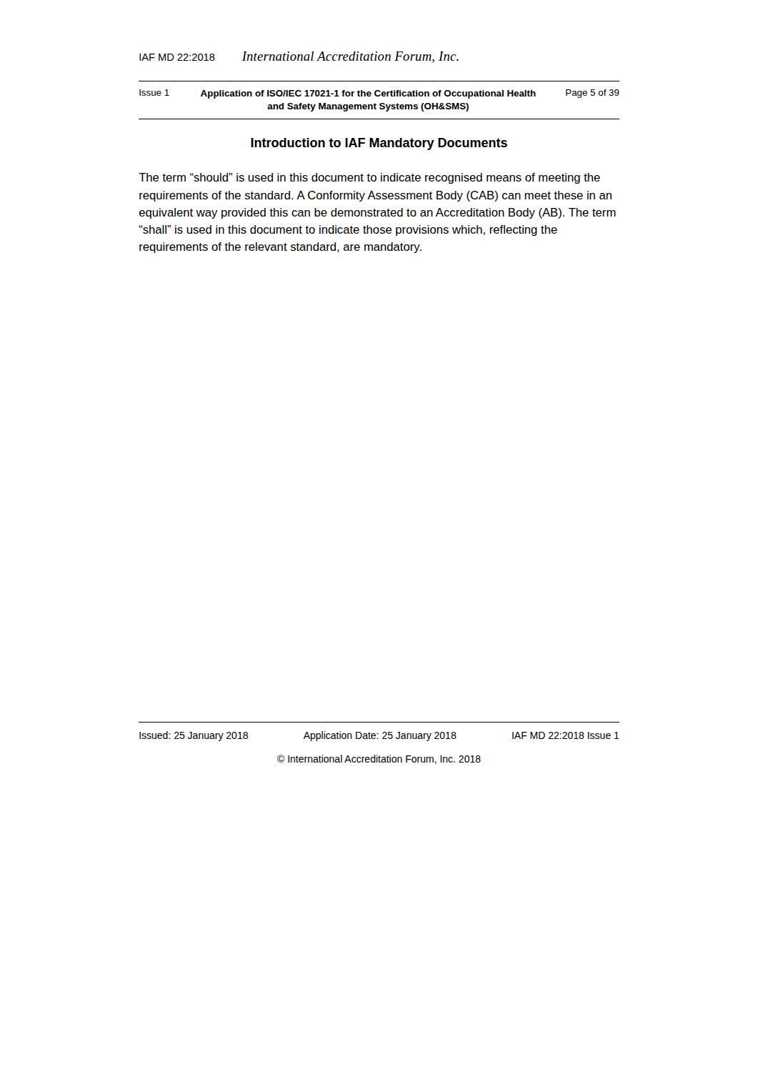IAF MD 22:2018 International Accreditation Forum, Inc.
Issue 1
Application of ISO/IEC 17021-1 for the Certification of Occupational Health and Safety Management Systems (OH&SMS)
Page 5 of 39
Introduction to IAF Mandatory Documents
The term “should” is used in this document to indicate recognised means of meeting the requirements of the standard. A Conformity Assessment Body (CAB) can meet these in an equivalent way provided this can be demonstrated to an Accreditation Body (AB). The term “shall” is used in this document to indicate those provisions which, reflecting the requirements of the relevant standard, are mandatory.
Issued: 25 January 2018 Application Date: 25 January 2018 IAF MD 22:2018 Issue 1
© International Accreditation Forum, Inc. 2018